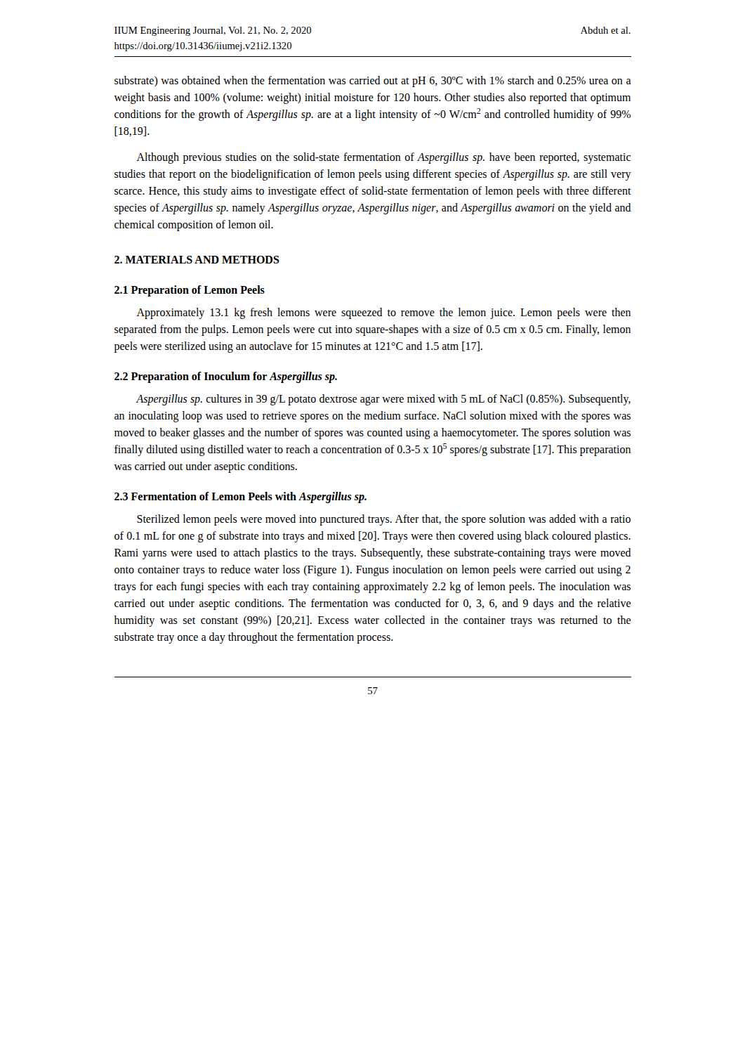IIUM Engineering Journal, Vol. 21, No. 2, 2020
https://doi.org/10.31436/iiumej.v21i2.1320
Abduh et al.
substrate) was obtained when the fermentation was carried out at pH 6, 30ºC with 1% starch and 0.25% urea on a weight basis and 100% (volume: weight) initial moisture for 120 hours. Other studies also reported that optimum conditions for the growth of Aspergillus sp. are at a light intensity of ~0 W/cm2 and controlled humidity of 99% [18,19].
Although previous studies on the solid-state fermentation of Aspergillus sp. have been reported, systematic studies that report on the biodelignification of lemon peels using different species of Aspergillus sp. are still very scarce. Hence, this study aims to investigate effect of solid-state fermentation of lemon peels with three different species of Aspergillus sp. namely Aspergillus oryzae, Aspergillus niger, and Aspergillus awamori on the yield and chemical composition of lemon oil.
2. Materials and Methods
2.1 Preparation of Lemon Peels
Approximately 13.1 kg fresh lemons were squeezed to remove the lemon juice. Lemon peels were then separated from the pulps. Lemon peels were cut into square-shapes with a size of 0.5 cm x 0.5 cm. Finally, lemon peels were sterilized using an autoclave for 15 minutes at 121°C and 1.5 atm [17].
2.2 Preparation of Inoculum for Aspergillus sp.
Aspergillus sp. cultures in 39 g/L potato dextrose agar were mixed with 5 mL of NaCl (0.85%). Subsequently, an inoculating loop was used to retrieve spores on the medium surface. NaCl solution mixed with the spores was moved to beaker glasses and the number of spores was counted using a haemocytometer. The spores solution was finally diluted using distilled water to reach a concentration of 0.3-5 x 105 spores/g substrate [17]. This preparation was carried out under aseptic conditions.
2.3 Fermentation of Lemon Peels with Aspergillus sp.
Sterilized lemon peels were moved into punctured trays. After that, the spore solution was added with a ratio of 0.1 mL for one g of substrate into trays and mixed [20]. Trays were then covered using black coloured plastics. Rami yarns were used to attach plastics to the trays. Subsequently, these substrate-containing trays were moved onto container trays to reduce water loss (Figure 1). Fungus inoculation on lemon peels were carried out using 2 trays for each fungi species with each tray containing approximately 2.2 kg of lemon peels. The inoculation was carried out under aseptic conditions. The fermentation was conducted for 0, 3, 6, and 9 days and the relative humidity was set constant (99%) [20,21]. Excess water collected in the container trays was returned to the substrate tray once a day throughout the fermentation process.
57